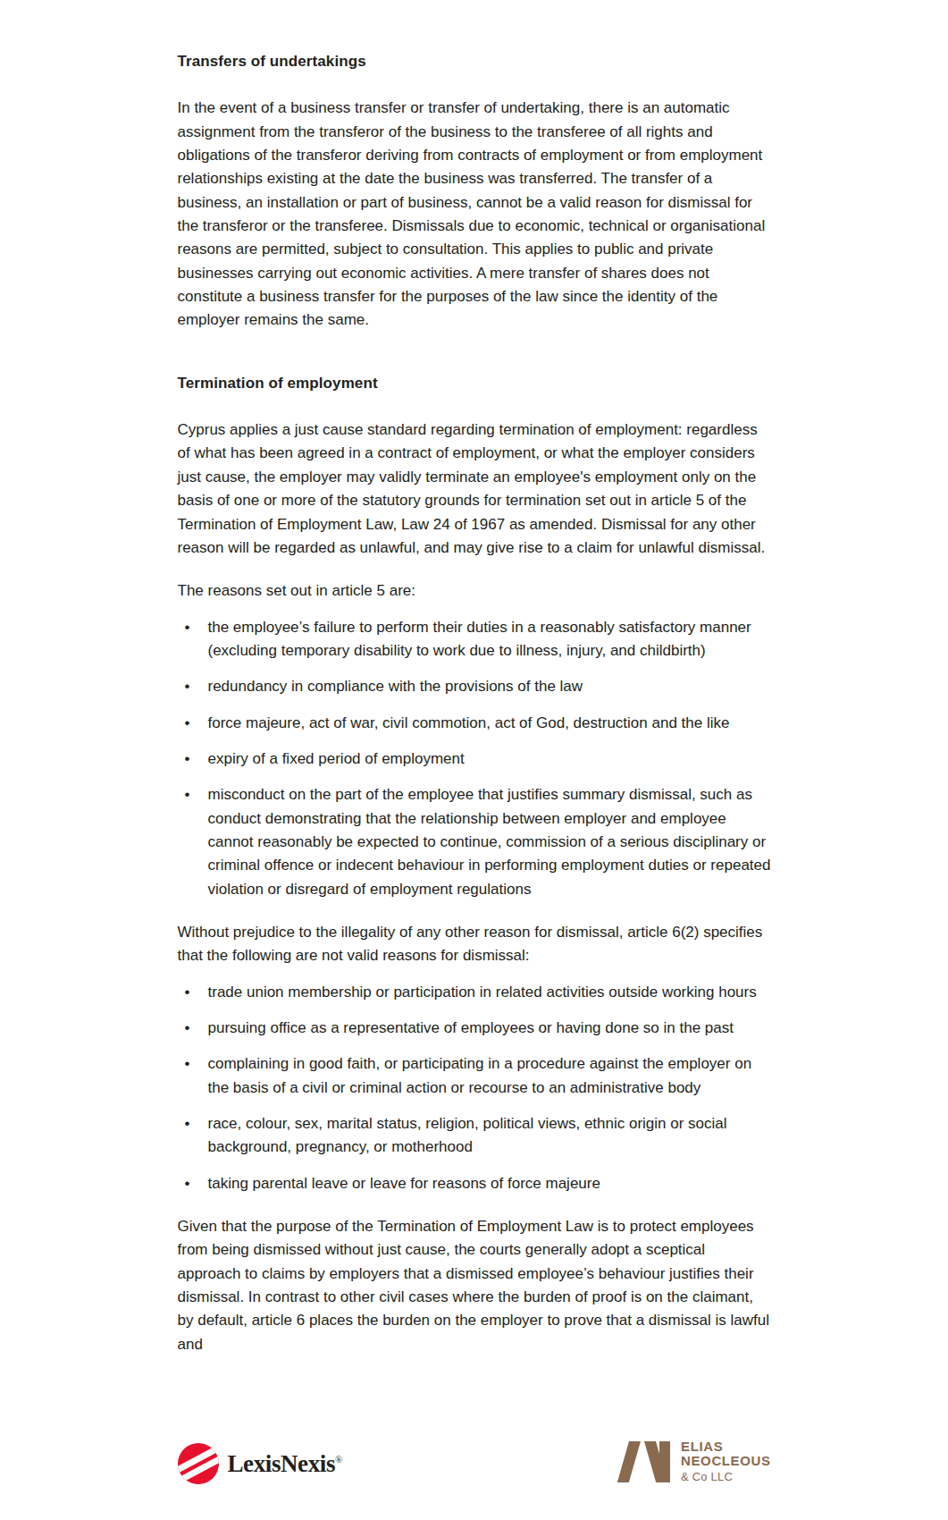Transfers of undertakings
In the event of a business transfer or transfer of undertaking, there is an automatic assignment from the transferor of the business to the transferee of all rights and obligations of the transferor deriving from contracts of employment or from employment relationships existing at the date the business was transferred. The transfer of a business, an installation or part of business, cannot be a valid reason for dismissal for the transferor or the transferee. Dismissals due to economic, technical or organisational reasons are permitted, subject to consultation. This applies to public and private businesses carrying out economic activities. A mere transfer of shares does not constitute a business transfer for the purposes of the law since the identity of the employer remains the same.
Termination of employment
Cyprus applies a just cause standard regarding termination of employment: regardless of what has been agreed in a contract of employment, or what the employer considers just cause, the employer may validly terminate an employee's employment only on the basis of one or more of the statutory grounds for termination set out in article 5 of the Termination of Employment Law, Law 24 of 1967 as amended. Dismissal for any other reason will be regarded as unlawful, and may give rise to a claim for unlawful dismissal.
The reasons set out in article 5 are:
the employee’s failure to perform their duties in a reasonably satisfactory manner (excluding temporary disability to work due to illness, injury, and childbirth)
redundancy in compliance with the provisions of the law
force majeure, act of war, civil commotion, act of God, destruction and the like
expiry of a fixed period of employment
misconduct on the part of the employee that justifies summary dismissal, such as conduct demonstrating that the relationship between employer and employee cannot reasonably be expected to continue, commission of a serious disciplinary or criminal offence or indecent behaviour in performing employment duties or repeated violation or disregard of employment regulations
Without prejudice to the illegality of any other reason for dismissal, article 6(2) specifies that the following are not valid reasons for dismissal:
trade union membership or participation in related activities outside working hours
pursuing office as a representative of employees or having done so in the past
complaining in good faith, or participating in a procedure against the employer on the basis of a civil or criminal action or recourse to an administrative body
race, colour, sex, marital status, religion, political views, ethnic origin or social background, pregnancy, or motherhood
taking parental leave or leave for reasons of force majeure
Given that the purpose of the Termination of Employment Law is to protect employees from being dismissed without just cause, the courts generally adopt a sceptical approach to claims by employers that a dismissed employee’s behaviour justifies their dismissal. In contrast to other civil cases where the burden of proof is on the claimant, by default, article 6 places the burden on the employer to prove that a dismissal is lawful and
LexisNexis®
Elias
Neocleous
& Co LLC